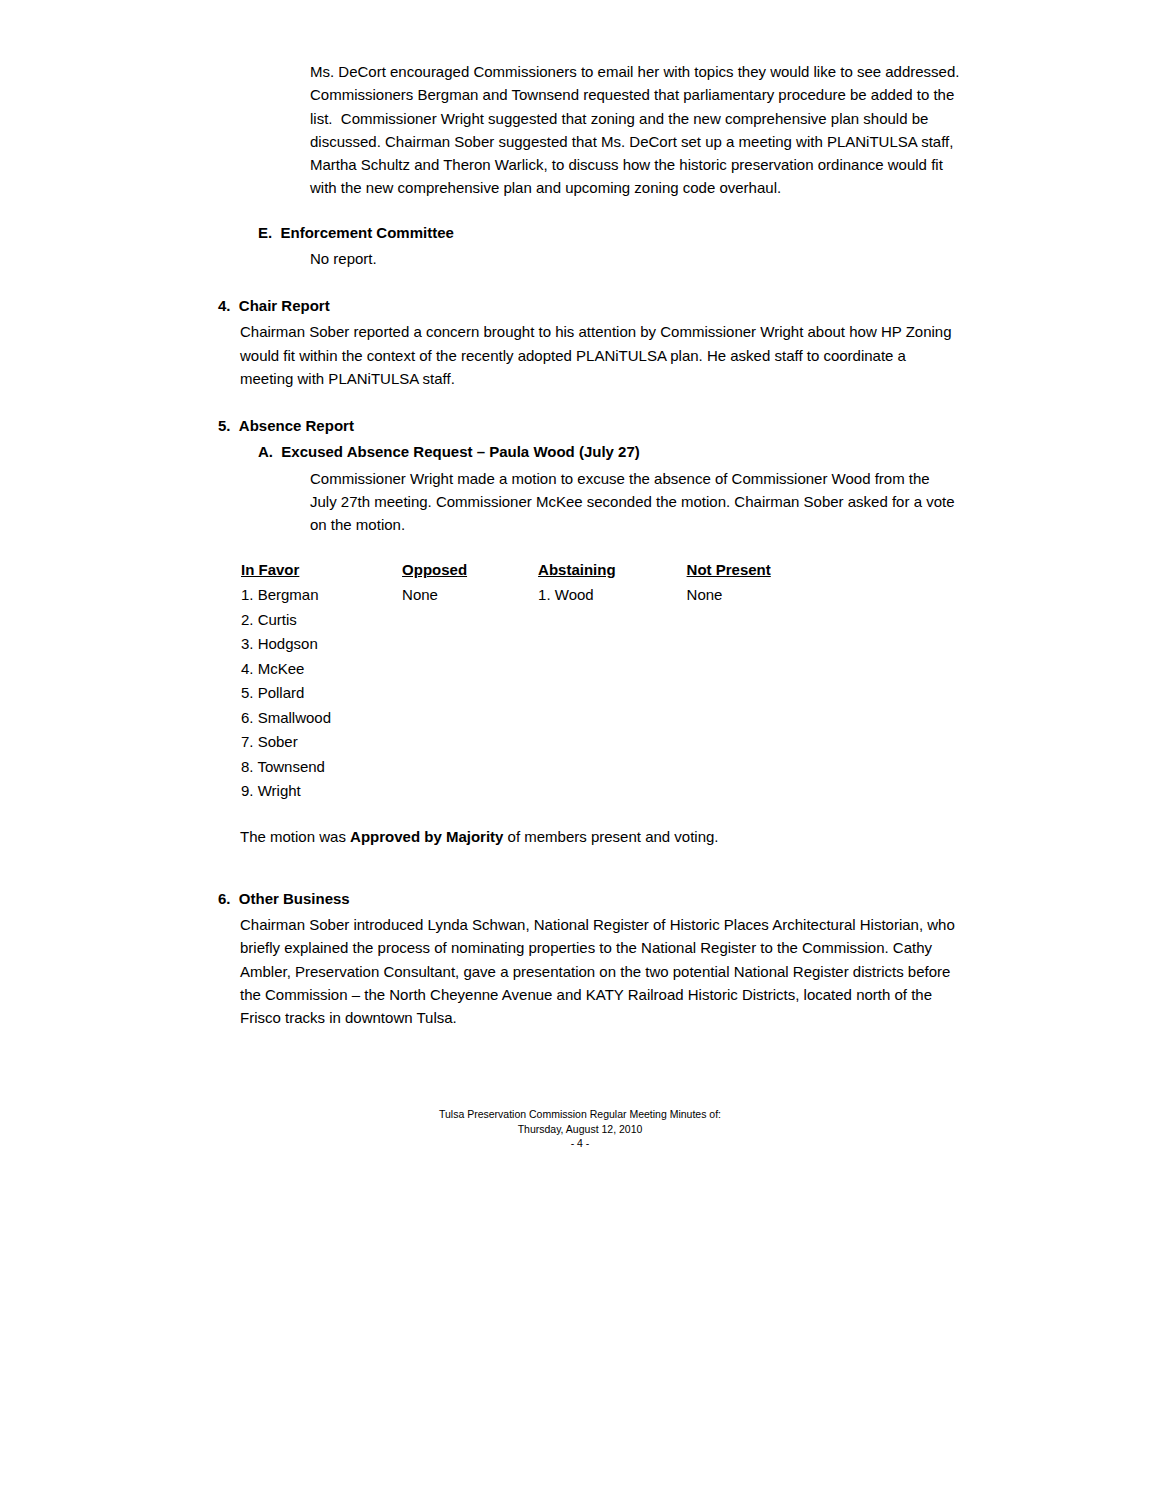Ms. DeCort encouraged Commissioners to email her with topics they would like to see addressed. Commissioners Bergman and Townsend requested that parliamentary procedure be added to the list. Commissioner Wright suggested that zoning and the new comprehensive plan should be discussed. Chairman Sober suggested that Ms. DeCort set up a meeting with PLANiTULSA staff, Martha Schultz and Theron Warlick, to discuss how the historic preservation ordinance would fit with the new comprehensive plan and upcoming zoning code overhaul.
E. Enforcement Committee
No report.
4. Chair Report
Chairman Sober reported a concern brought to his attention by Commissioner Wright about how HP Zoning would fit within the context of the recently adopted PLANiTULSA plan. He asked staff to coordinate a meeting with PLANiTULSA staff.
5. Absence Report
A. Excused Absence Request – Paula Wood (July 27)
Commissioner Wright made a motion to excuse the absence of Commissioner Wood from the July 27th meeting. Commissioner McKee seconded the motion. Chairman Sober asked for a vote on the motion.
| In Favor | Opposed | Abstaining | Not Present |
| --- | --- | --- | --- |
| 1. Bergman | None | 1. Wood | None |
| 2. Curtis | | | |
| 3. Hodgson | | | |
| 4. McKee | | | |
| 5. Pollard | | | |
| 6. Smallwood | | | |
| 7. Sober | | | |
| 8. Townsend | | | |
| 9. Wright | | | |
The motion was Approved by Majority of members present and voting.
6. Other Business
Chairman Sober introduced Lynda Schwan, National Register of Historic Places Architectural Historian, who briefly explained the process of nominating properties to the National Register to the Commission. Cathy Ambler, Preservation Consultant, gave a presentation on the two potential National Register districts before the Commission – the North Cheyenne Avenue and KATY Railroad Historic Districts, located north of the Frisco tracks in downtown Tulsa.
Tulsa Preservation Commission Regular Meeting Minutes of:
Thursday, August 12, 2010
- 4 -